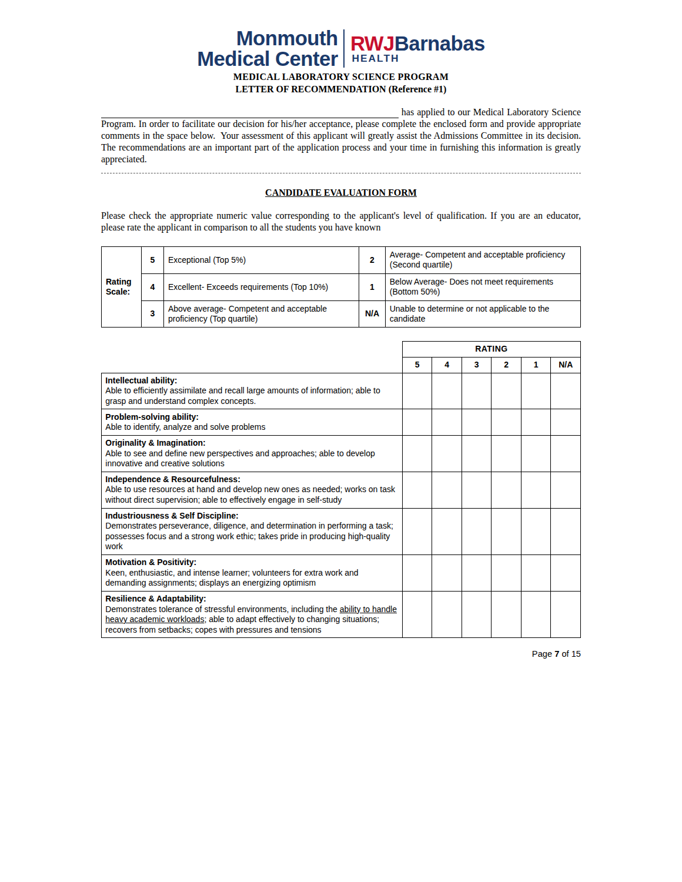Monmouth
Medical Center
RWJBarnabas
HEALTH
MEDICAL LABORATORY SCIENCE PROGRAM
LETTER OF RECOMMENDATION (Reference #1)
has applied to our Medical Laboratory Science Program. In order to facilitate our decision for his/her acceptance, please complete the enclosed form and provide appropriate comments in the space below. Your assessment of this applicant will greatly assist the Admissions Committee in its decision. The recommendations are an important part of the application process and your time in furnishing this information is greatly appreciated.
CANDIDATE EVALUATION FORM
Please check the appropriate numeric value corresponding to the applicant's level of qualification. If you are an educator, please rate the applicant in comparison to all the students you have known
| Rating Scale: | 5 | Exceptional (Top 5%) | 2 | Average- Competent and acceptable proficiency (Second quartile) |
| 4 | Excellent- Exceeds requirements (Top 10%) | 1 | Below Average- Does not meet requirements (Bottom 50%) |
| 3 | Above average- Competent and acceptable proficiency (Top quartile) | N/A | Unable to determine or not applicable to the candidate |
| | RATING |
| --- | --- |
| 5 | 4 | 3 | 2 | 1 | N/A |
| Intellectual ability: Able to efficiently assimilate and recall large amounts of information; able to grasp and understand complex concepts. | | | | | | |
| Problem-solving ability: Able to identify, analyze and solve problems | | | | | | |
| Originality & Imagination: Able to see and define new perspectives and approaches; able to develop innovative and creative solutions | | | | | | |
| Independence & Resourcefulness: Able to use resources at hand and develop new ones as needed; works on task without direct supervision; able to effectively engage in self-study | | | | | | |
| Industriousness & Self Discipline: Demonstrates perseverance, diligence, and determination in performing a task; possesses focus and a strong work ethic; takes pride in producing high-quality work | | | | | | |
| Motivation & Positivity: Keen, enthusiastic, and intense learner; volunteers for extra work and demanding assignments; displays an energizing optimism | | | | | | |
| Resilience & Adaptability: Demonstrates tolerance of stressful environments, including the ability to handle heavy academic workloads ; able to adapt effectively to changing situations; recovers from setbacks; copes with pressures and tensions | | | | | | |
Page 7 of 15